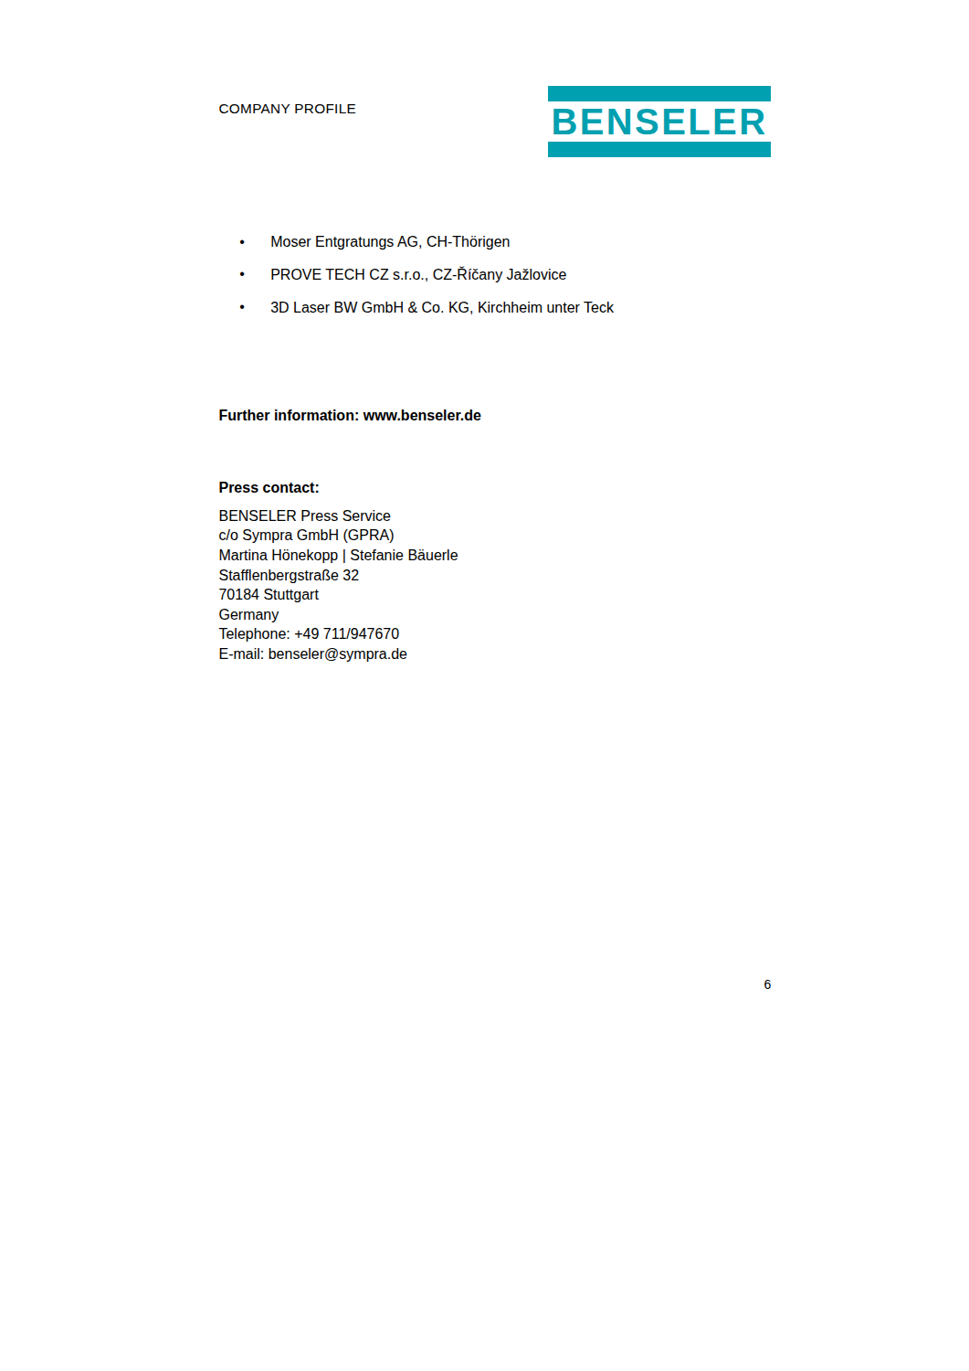COMPANY PROFILE
BENSELER
Moser Entgratungs AG, CH-Thörigen
PROVE TECH CZ s.r.o., CZ-Říčany Jažlovice
3D Laser BW GmbH & Co. KG, Kirchheim unter Teck
Further information: www.benseler.de
Press contact:
BENSELER Press Service
c/o Sympra GmbH (GPRA)
Martina Hönekopp | Stefanie Bäuerle
Stafflenbergstraße 32
70184 Stuttgart
Germany
Telephone: +49 711/947670
E-mail: benseler@sympra.de
6